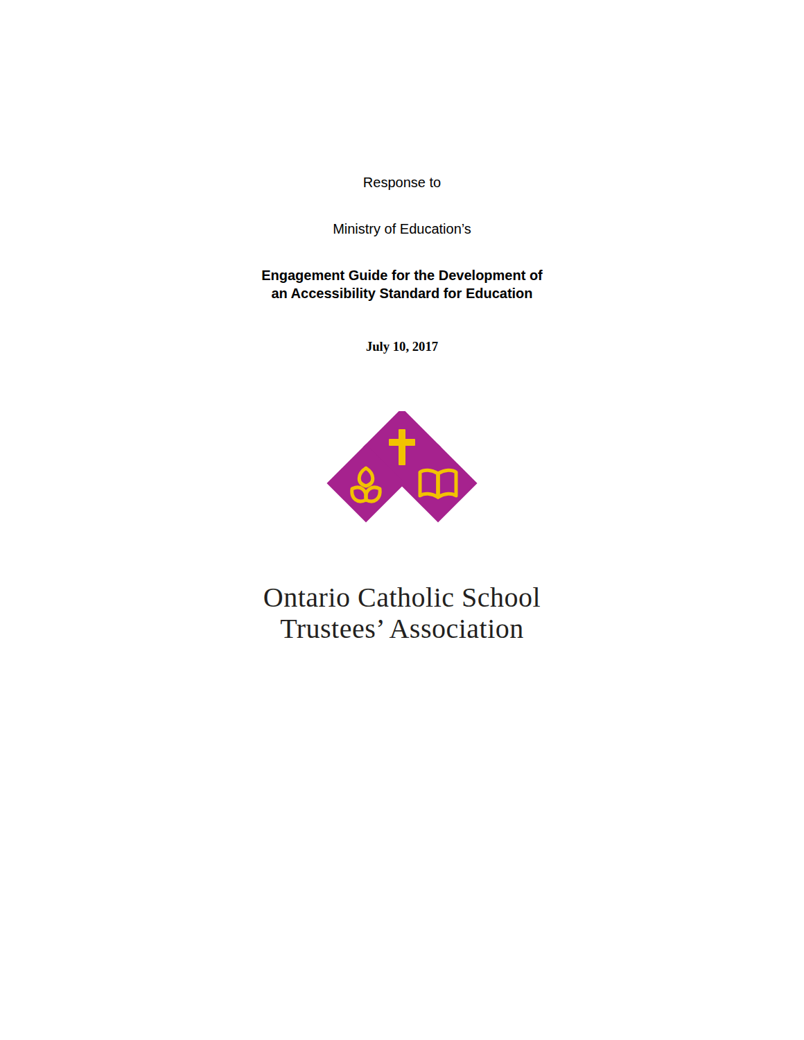Response to
Ministry of Education’s
Engagement Guide for the Development of
an Accessibility Standard for Education
July 10, 2017
Ontario Catholic School
Trustees’ Association